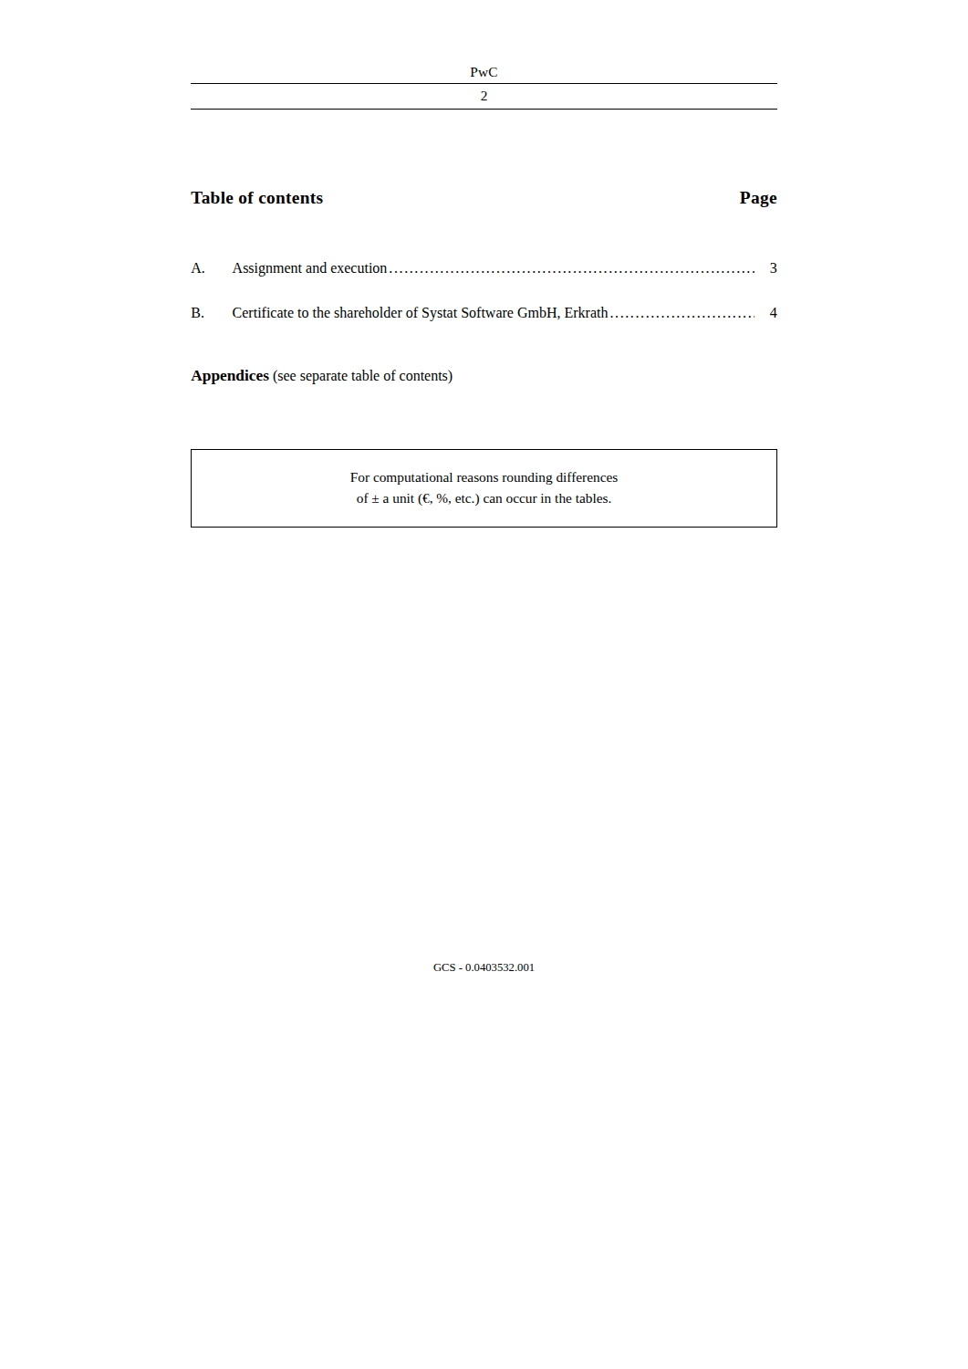PwC 2
Table of contents Page
A. Assignment and execution ................................................................................................... 3
B. Certificate to the shareholder of Systat Software GmbH, Erkrath ......................................... 4
Appendices (see separate table of contents)
For computational reasons rounding differences
of ± a unit (€, %, etc.) can occur in the tables.
GCS - 0.0403532.001